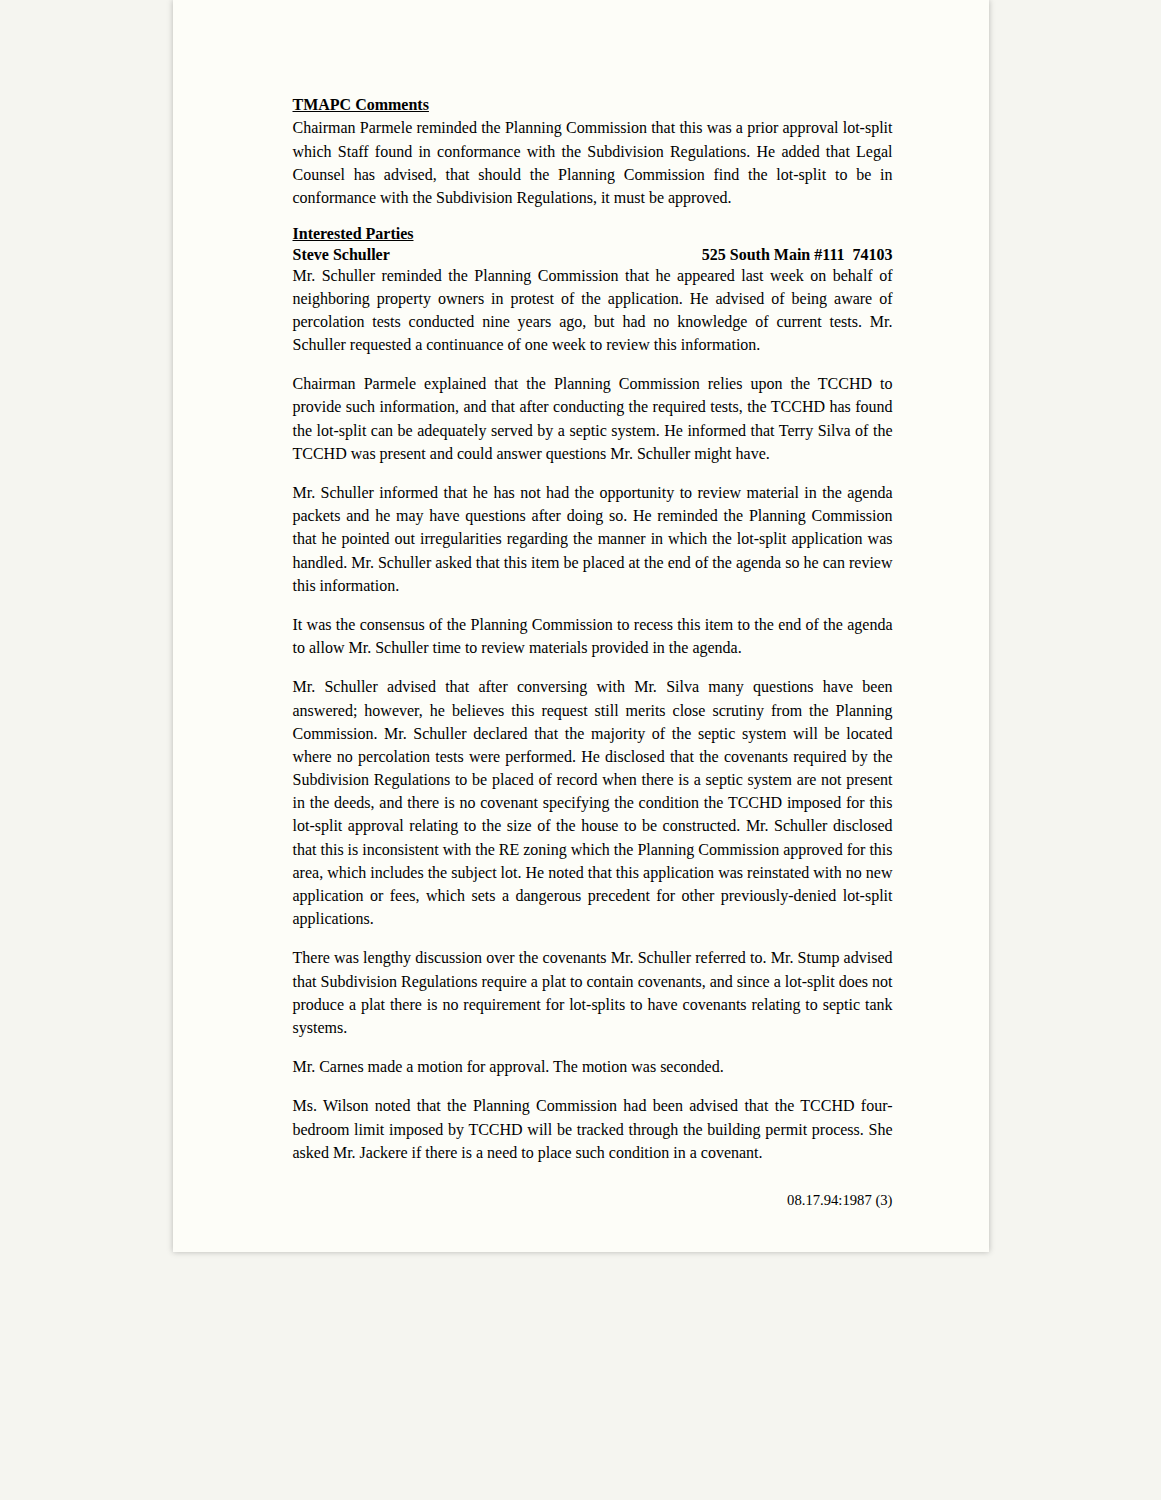TMAPC Comments
Chairman Parmele reminded the Planning Commission that this was a prior approval lot-split which Staff found in conformance with the Subdivision Regulations. He added that Legal Counsel has advised, that should the Planning Commission find the lot-split to be in conformance with the Subdivision Regulations, it must be approved.
Interested Parties
Steve Schuller 525 South Main #111 74103
Mr. Schuller reminded the Planning Commission that he appeared last week on behalf of neighboring property owners in protest of the application. He advised of being aware of percolation tests conducted nine years ago, but had no knowledge of current tests. Mr. Schuller requested a continuance of one week to review this information.
Chairman Parmele explained that the Planning Commission relies upon the TCCHD to provide such information, and that after conducting the required tests, the TCCHD has found the lot-split can be adequately served by a septic system. He informed that Terry Silva of the TCCHD was present and could answer questions Mr. Schuller might have.
Mr. Schuller informed that he has not had the opportunity to review material in the agenda packets and he may have questions after doing so. He reminded the Planning Commission that he pointed out irregularities regarding the manner in which the lot-split application was handled. Mr. Schuller asked that this item be placed at the end of the agenda so he can review this information.
It was the consensus of the Planning Commission to recess this item to the end of the agenda to allow Mr. Schuller time to review materials provided in the agenda.
Mr. Schuller advised that after conversing with Mr. Silva many questions have been answered; however, he believes this request still merits close scrutiny from the Planning Commission. Mr. Schuller declared that the majority of the septic system will be located where no percolation tests were performed. He disclosed that the covenants required by the Subdivision Regulations to be placed of record when there is a septic system are not present in the deeds, and there is no covenant specifying the condition the TCCHD imposed for this lot-split approval relating to the size of the house to be constructed. Mr. Schuller disclosed that this is inconsistent with the RE zoning which the Planning Commission approved for this area, which includes the subject lot. He noted that this application was reinstated with no new application or fees, which sets a dangerous precedent for other previously-denied lot-split applications.
There was lengthy discussion over the covenants Mr. Schuller referred to. Mr. Stump advised that Subdivision Regulations require a plat to contain covenants, and since a lot-split does not produce a plat there is no requirement for lot-splits to have covenants relating to septic tank systems.
Mr. Carnes made a motion for approval. The motion was seconded.
Ms. Wilson noted that the Planning Commission had been advised that the TCCHD four-bedroom limit imposed by TCCHD will be tracked through the building permit process. She asked Mr. Jackere if there is a need to place such condition in a covenant.
08.17.94:1987 (3)